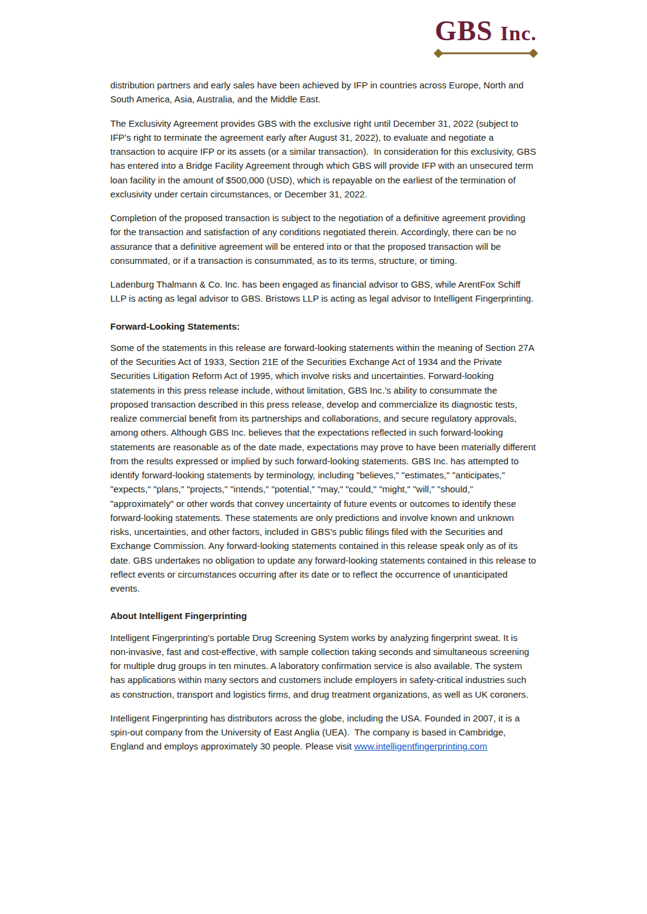GBS Inc.
distribution partners and early sales have been achieved by IFP in countries across Europe, North and South America, Asia, Australia, and the Middle East.
The Exclusivity Agreement provides GBS with the exclusive right until December 31, 2022 (subject to IFP’s right to terminate the agreement early after August 31, 2022), to evaluate and negotiate a transaction to acquire IFP or its assets (or a similar transaction). In consideration for this exclusivity, GBS has entered into a Bridge Facility Agreement through which GBS will provide IFP with an unsecured term loan facility in the amount of $500,000 (USD), which is repayable on the earliest of the termination of exclusivity under certain circumstances, or December 31, 2022.
Completion of the proposed transaction is subject to the negotiation of a definitive agreement providing for the transaction and satisfaction of any conditions negotiated therein. Accordingly, there can be no assurance that a definitive agreement will be entered into or that the proposed transaction will be consummated, or if a transaction is consummated, as to its terms, structure, or timing.
Ladenburg Thalmann & Co. Inc. has been engaged as financial advisor to GBS, while ArentFox Schiff LLP is acting as legal advisor to GBS. Bristows LLP is acting as legal advisor to Intelligent Fingerprinting.
Forward-Looking Statements:
Some of the statements in this release are forward-looking statements within the meaning of Section 27A of the Securities Act of 1933, Section 21E of the Securities Exchange Act of 1934 and the Private Securities Litigation Reform Act of 1995, which involve risks and uncertainties. Forward-looking statements in this press release include, without limitation, GBS Inc.’s ability to consummate the proposed transaction described in this press release, develop and commercialize its diagnostic tests, realize commercial benefit from its partnerships and collaborations, and secure regulatory approvals, among others. Although GBS Inc. believes that the expectations reflected in such forward-looking statements are reasonable as of the date made, expectations may prove to have been materially different from the results expressed or implied by such forward-looking statements. GBS Inc. has attempted to identify forward-looking statements by terminology, including "believes," "estimates," "anticipates," "expects," "plans," "projects," "intends," "potential," "may," "could," "might," "will," "should," "approximately" or other words that convey uncertainty of future events or outcomes to identify these forward-looking statements. These statements are only predictions and involve known and unknown risks, uncertainties, and other factors, included in GBS’s public filings filed with the Securities and Exchange Commission. Any forward-looking statements contained in this release speak only as of its date. GBS undertakes no obligation to update any forward-looking statements contained in this release to reflect events or circumstances occurring after its date or to reflect the occurrence of unanticipated events.
About Intelligent Fingerprinting
Intelligent Fingerprinting’s portable Drug Screening System works by analyzing fingerprint sweat. It is non-invasive, fast and cost-effective, with sample collection taking seconds and simultaneous screening for multiple drug groups in ten minutes. A laboratory confirmation service is also available. The system has applications within many sectors and customers include employers in safety-critical industries such as construction, transport and logistics firms, and drug treatment organizations, as well as UK coroners.
Intelligent Fingerprinting has distributors across the globe, including the USA. Founded in 2007, it is a spin-out company from the University of East Anglia (UEA). The company is based in Cambridge, England and employs approximately 30 people. Please visit www.intelligentfingerprinting.com